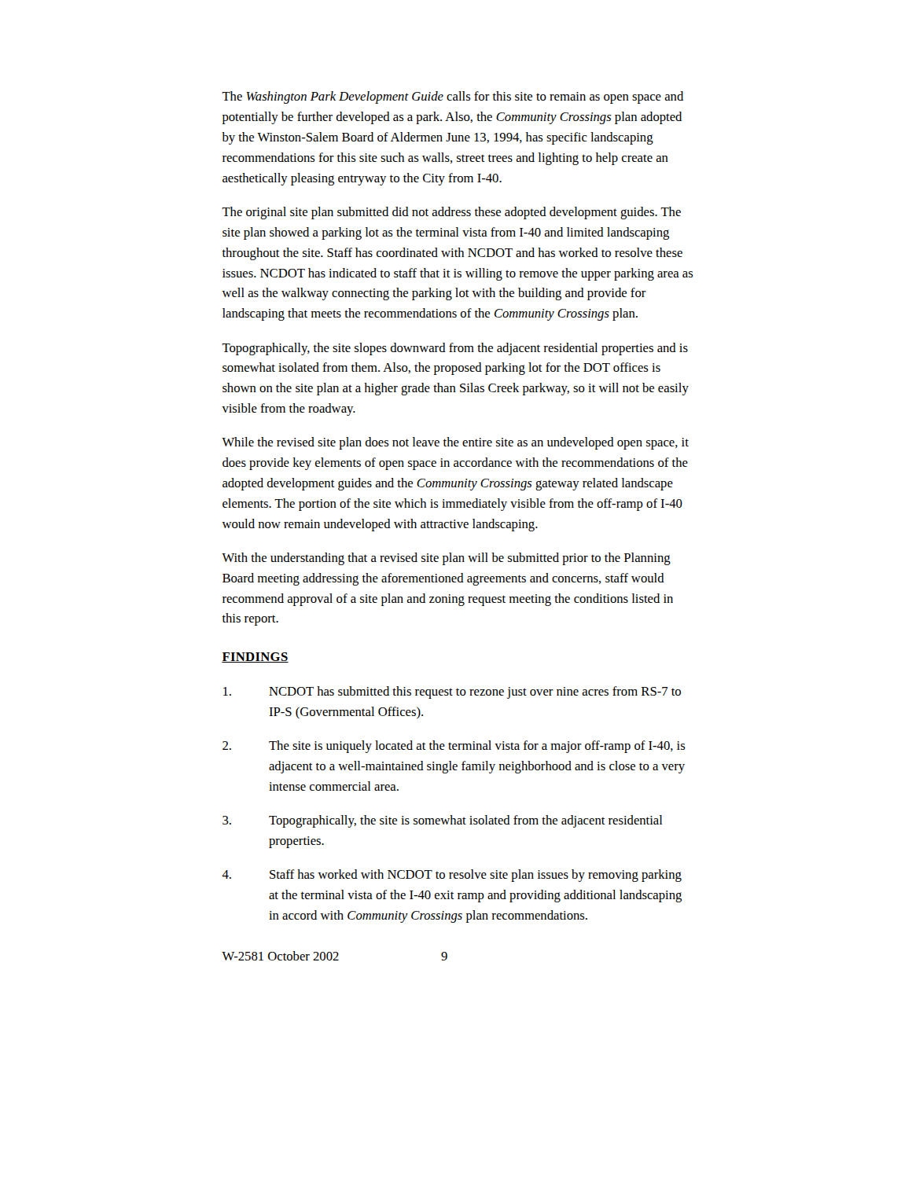The Washington Park Development Guide calls for this site to remain as open space and potentially be further developed as a park. Also, the Community Crossings plan adopted by the Winston-Salem Board of Aldermen June 13, 1994, has specific landscaping recommendations for this site such as walls, street trees and lighting to help create an aesthetically pleasing entryway to the City from I-40.
The original site plan submitted did not address these adopted development guides. The site plan showed a parking lot as the terminal vista from I-40 and limited landscaping throughout the site. Staff has coordinated with NCDOT and has worked to resolve these issues. NCDOT has indicated to staff that it is willing to remove the upper parking area as well as the walkway connecting the parking lot with the building and provide for landscaping that meets the recommendations of the Community Crossings plan.
Topographically, the site slopes downward from the adjacent residential properties and is somewhat isolated from them. Also, the proposed parking lot for the DOT offices is shown on the site plan at a higher grade than Silas Creek parkway, so it will not be easily visible from the roadway.
While the revised site plan does not leave the entire site as an undeveloped open space, it does provide key elements of open space in accordance with the recommendations of the adopted development guides and the Community Crossings gateway related landscape elements. The portion of the site which is immediately visible from the off-ramp of I-40 would now remain undeveloped with attractive landscaping.
With the understanding that a revised site plan will be submitted prior to the Planning Board meeting addressing the aforementioned agreements and concerns, staff would recommend approval of a site plan and zoning request meeting the conditions listed in this report.
FINDINGS
1. NCDOT has submitted this request to rezone just over nine acres from RS-7 to IP-S (Governmental Offices).
2. The site is uniquely located at the terminal vista for a major off-ramp of I-40, is adjacent to a well-maintained single family neighborhood and is close to a very intense commercial area.
3. Topographically, the site is somewhat isolated from the adjacent residential properties.
4. Staff has worked with NCDOT to resolve site plan issues by removing parking at the terminal vista of the I-40 exit ramp and providing additional landscaping in accord with Community Crossings plan recommendations.
W-2581 October 20029